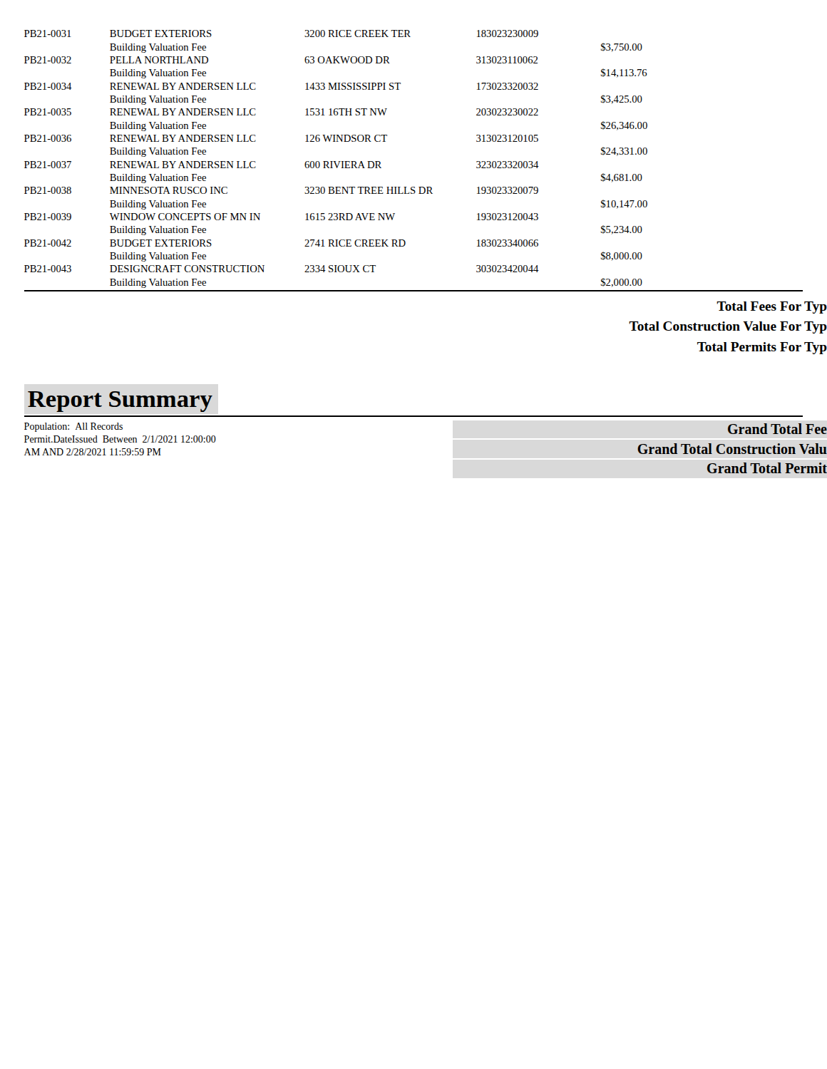| PB21-0031 | BUDGET EXTERIORS | 3200 RICE CREEK TER | 183023230009 | |
| | Building Valuation Fee | $3,750.00 |
| PB21-0032 | PELLA NORTHLAND | 63 OAKWOOD DR | 313023110062 | |
| | Building Valuation Fee | $14,113.76 |
| PB21-0034 | RENEWAL BY ANDERSEN LLC | 1433 MISSISSIPPI ST | 173023320032 | |
| | Building Valuation Fee | $3,425.00 |
| PB21-0035 | RENEWAL BY ANDERSEN LLC | 1531 16TH ST NW | 203023230022 | |
| | Building Valuation Fee | $26,346.00 |
| PB21-0036 | RENEWAL BY ANDERSEN LLC | 126 WINDSOR CT | 313023120105 | |
| | Building Valuation Fee | $24,331.00 |
| PB21-0037 | RENEWAL BY ANDERSEN LLC | 600 RIVIERA DR | 323023320034 | |
| | Building Valuation Fee | $4,681.00 |
| PB21-0038 | MINNESOTA RUSCO INC | 3230 BENT TREE HILLS DR | 193023320079 | |
| | Building Valuation Fee | $10,147.00 |
| PB21-0039 | WINDOW CONCEPTS OF MN IN | 1615 23RD AVE NW | 193023120043 | |
| | Building Valuation Fee | $5,234.00 |
| PB21-0042 | BUDGET EXTERIORS | 2741 RICE CREEK RD | 183023340066 | |
| | Building Valuation Fee | $8,000.00 |
| PB21-0043 | DESIGNCRAFT CONSTRUCTION | 2334 SIOUX CT | 303023420044 | |
| | Building Valuation Fee | $2,000.00 |
Total Fees For Typ
Total Construction Value For Typ
Total Permits For Typ
Report Summary
Population: All Records
Permit.DateIssued Between 2/1/2021 12:00:00
AM AND 2/28/2021 11:59:59 PM
Grand Total Fee Grand Total Construction Valu Grand Total Permit